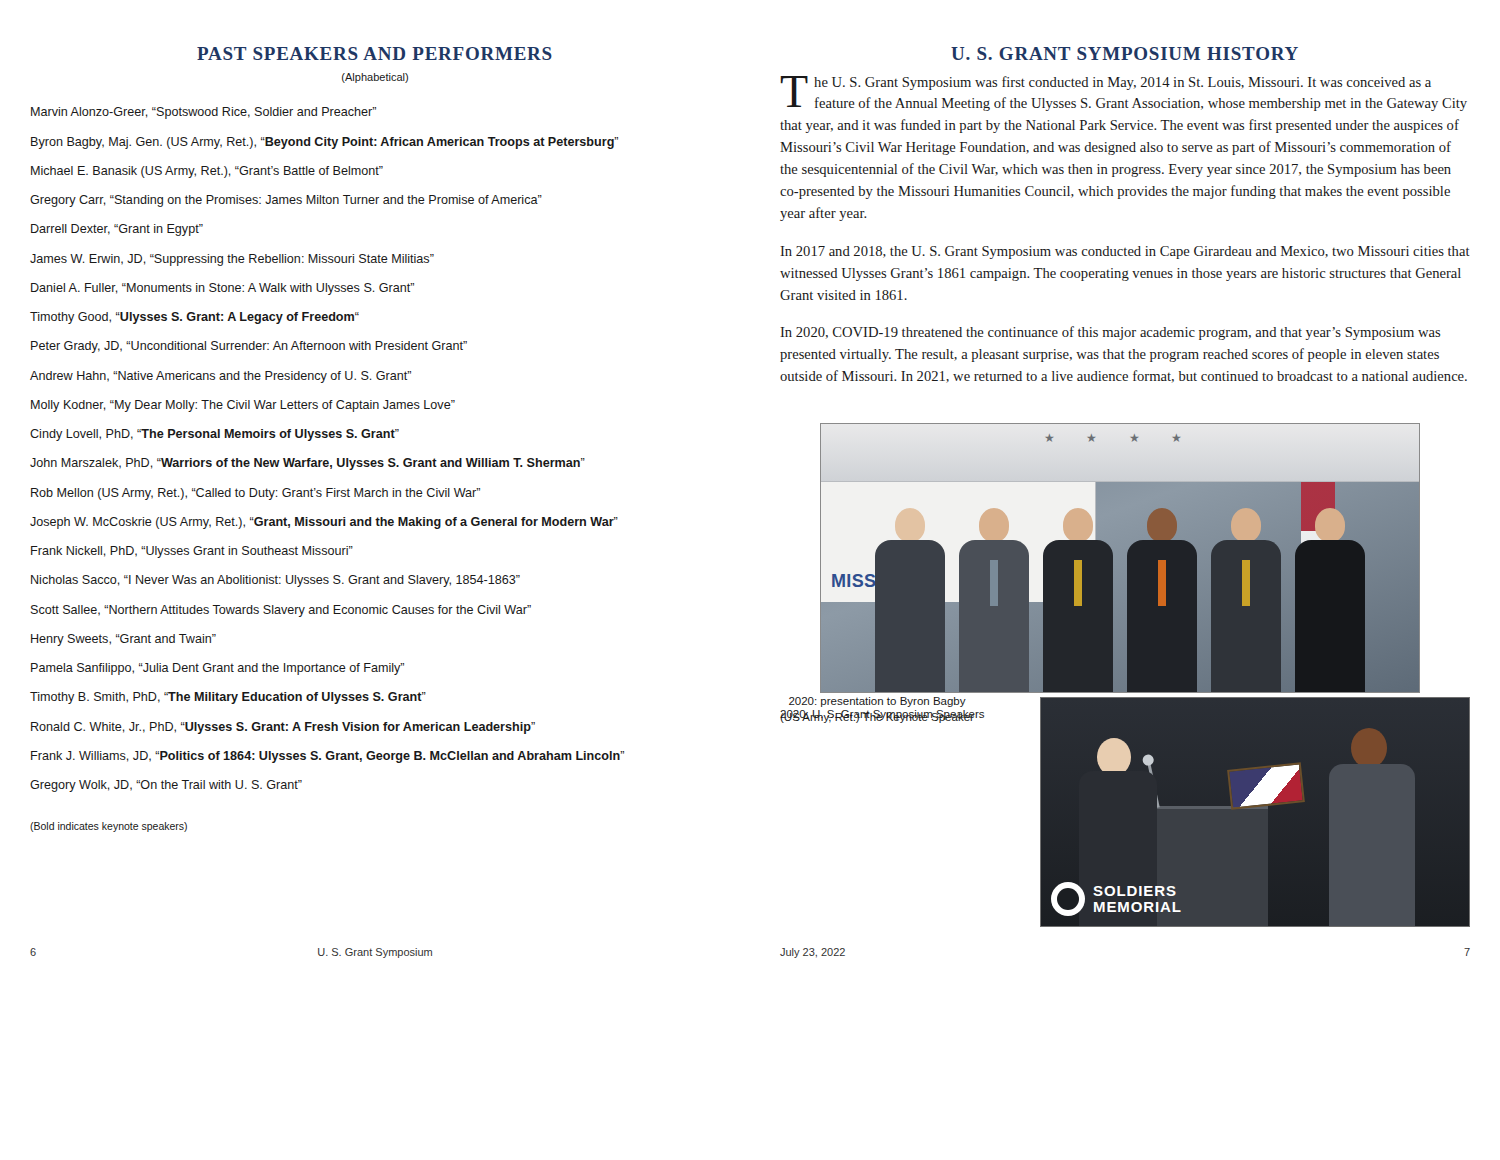Past Speakers and Performers
(Alphabetical)
Marvin Alonzo-Greer, “Spotswood Rice, Soldier and Preacher”
Byron Bagby, Maj. Gen. (US Army, Ret.), “Beyond City Point: African American Troops at Petersburg”
Michael E. Banasik (US Army, Ret.), “Grant’s Battle of Belmont”
Gregory Carr, “Standing on the Promises: James Milton Turner and the Promise of America”
Darrell Dexter, “Grant in Egypt”
James W. Erwin, JD, “Suppressing the Rebellion: Missouri State Militias”
Daniel A. Fuller, “Monuments in Stone: A Walk with Ulysses S. Grant”
Timothy Good, “Ulysses S. Grant: A Legacy of Freedom“
Peter Grady, JD, “Unconditional Surrender: An Afternoon with President Grant”
Andrew Hahn, “Native Americans and the Presidency of U. S. Grant”
Molly Kodner, “My Dear Molly: The Civil War Letters of Captain James Love”
Cindy Lovell, PhD, “The Personal Memoirs of Ulysses S. Grant”
John Marszalek, PhD, “Warriors of the New Warfare, Ulysses S. Grant and William T. Sherman”
Rob Mellon (US Army, Ret.), “Called to Duty: Grant’s First March in the Civil War”
Joseph W. McCoskrie (US Army, Ret.), “Grant, Missouri and the Making of a General for Modern War”
Frank Nickell, PhD, “Ulysses Grant in Southeast Missouri”
Nicholas Sacco, “I Never Was an Abolitionist: Ulysses S. Grant and Slavery, 1854-1863”
Scott Sallee, “Northern Attitudes Towards Slavery and Economic Causes for the Civil War”
Henry Sweets, “Grant and Twain”
Pamela Sanfilippo, “Julia Dent Grant and the Importance of Family”
Timothy B. Smith, PhD, “The Military Education of Ulysses S. Grant”
Ronald C. White, Jr., PhD, “Ulysses S. Grant: A Fresh Vision for American Leadership”
Frank J. Williams, JD, “Politics of 1864: Ulysses S. Grant, George B. McClellan and Abraham Lincoln”
Gregory Wolk, JD, “On the Trail with U. S. Grant”
(Bold indicates keynote speakers)
6 U. S. Grant Symposium
U. S. Grant Symposium History
The U. S. Grant Symposium was first conducted in May, 2014 in St. Louis, Missouri. It was conceived as a feature of the Annual Meeting of the Ulysses S. Grant Association, whose membership met in the Gateway City that year, and it was funded in part by the National Park Service. The event was first presented under the auspices of Missouri’s Civil War Heritage Foundation, and was designed also to serve as part of Missouri’s commemoration of the sesquicentennial of the Civil War, which was then in progress. Every year since 2017, the Symposium has been co-presented by the Missouri Humanities Council, which provides the major funding that makes the event possible year after year.
In 2017 and 2018, the U. S. Grant Symposium was conducted in Cape Girardeau and Mexico, two Missouri cities that witnessed Ulysses Grant’s 1861 campaign. The cooperating venues in those years are historic structures that General Grant visited in 1861.
In 2020, COVID-19 threatened the continuance of this major academic program, and that year’s Symposium was presented virtually. The result, a pleasant surprise, was that the program reached scores of people in eleven states outside of Missouri. In 2021, we returned to a live audience format, but continued to broadcast to a national audience.
2020: U. S. Grant Symposium Speakers
2020: presentation to Byron Bagby
(US Army, Ret.) The Keynote Speaker
SOLDIERS
MEMORIAL
July 23, 2022 7